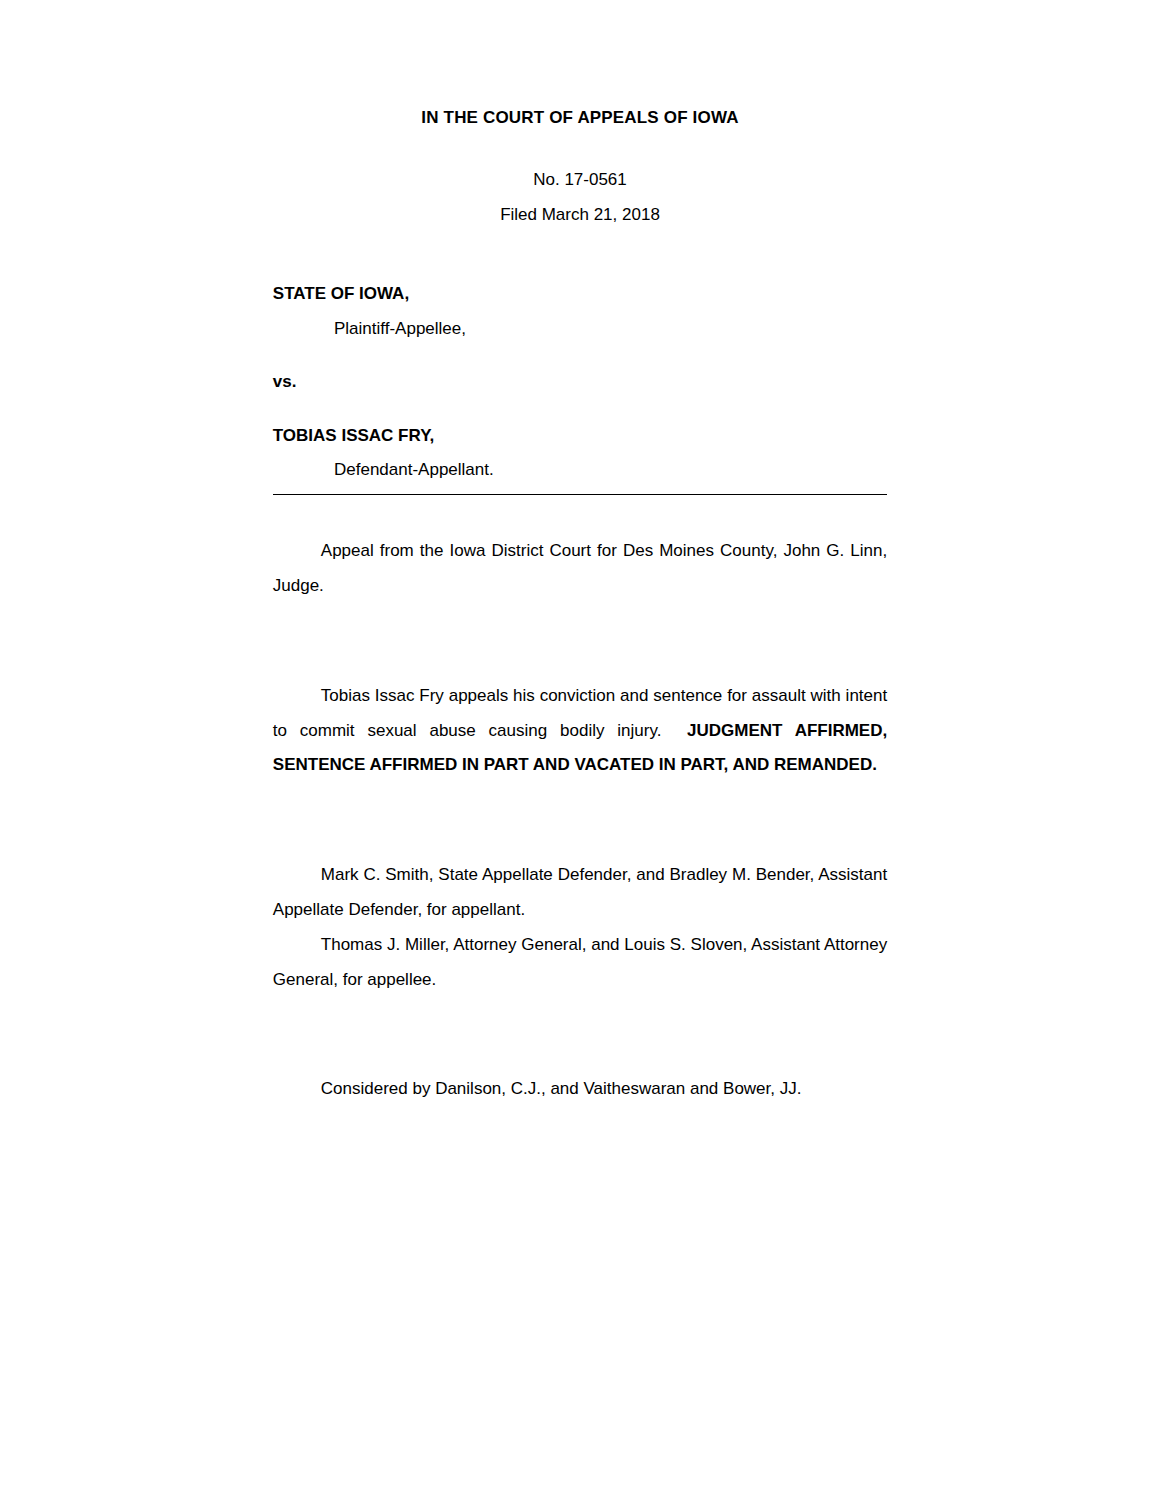IN THE COURT OF APPEALS OF IOWA
No. 17-0561
Filed March 21, 2018
STATE OF IOWA,
Plaintiff-Appellee,
vs.
TOBIAS ISSAC FRY,
Defendant-Appellant.
Appeal from the Iowa District Court for Des Moines County, John G. Linn, Judge.
Tobias Issac Fry appeals his conviction and sentence for assault with intent to commit sexual abuse causing bodily injury. JUDGMENT AFFIRMED, SENTENCE AFFIRMED IN PART AND VACATED IN PART, AND REMANDED.
Mark C. Smith, State Appellate Defender, and Bradley M. Bender, Assistant Appellate Defender, for appellant.
Thomas J. Miller, Attorney General, and Louis S. Sloven, Assistant Attorney General, for appellee.
Considered by Danilson, C.J., and Vaitheswaran and Bower, JJ.